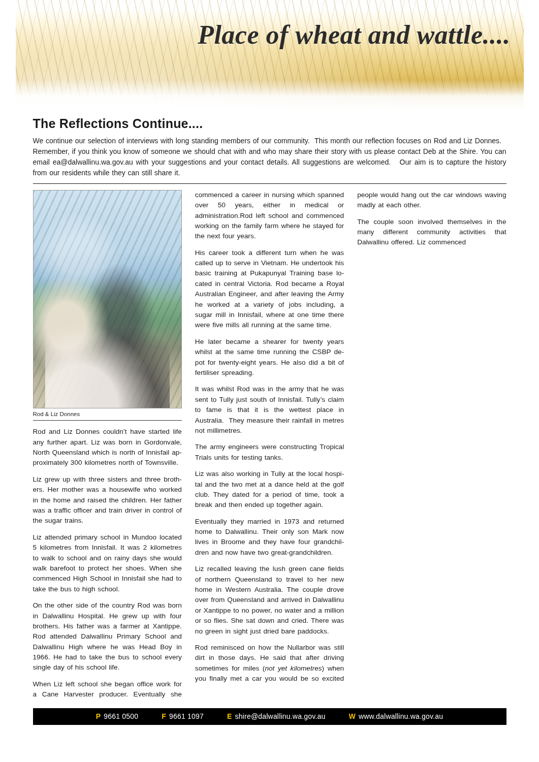Place of wheat and wattle....
The Reflections Continue....
We continue our selection of interviews with long standing members of our community. This month our reflection focuses on Rod and Liz Donnes. Remember, if you think you know of someone we should chat with and who may share their story with us please contact Deb at the Shire. You can email ea@dalwallinu.wa.gov.au with your suggestions and your contact details. All suggestions are welcomed. Our aim is to capture the history from our residents while they can still share it.
Rod & Liz Donnes
Rod and Liz Donnes couldn’t have started life any further apart. Liz was born in Gordonvale, North Queensland which is north of Innisfail approximately 300 kilometres north of Townsville.
Liz grew up with three sisters and three brothers. Her mother was a housewife who worked in the home and raised the children. Her father was a traffic officer and train driver in control of the sugar trains.
Liz attended primary school in Mundoo located 5 kilometres from Innisfail. It was 2 kilometres to walk to school and on rainy days she would walk barefoot to protect her shoes. When she commenced High School in Innisfail she had to take the bus to high school.
On the other side of the country Rod was born in Dalwallinu Hospital. He grew up with four brothers. His father was a farmer at Xantippe. Rod attended Dalwallinu Primary School and Dalwallinu High where he was Head Boy in 1966. He had to take the bus to school every single day of his school life.
When Liz left school she began office work for a Cane Harvester producer. Eventually she commenced a career in nursing which spanned over 50 years, either in medical or administration.Rod left school and commenced working on the family farm where he stayed for the next four years.
His career took a different turn when he was called up to serve in Vietnam. He undertook his basic training at Pukapunyal Training base located in central Victoria. Rod became a Royal Australian Engineer, and after leaving the Army he worked at a variety of jobs including, a sugar mill in Innisfail, where at one time there were five mills all running at the same time.
He later became a shearer for twenty years whilst at the same time running the CSBP depot for twenty-eight years. He also did a bit of fertiliser spreading.
It was whilst Rod was in the army that he was sent to Tully just south of Innisfail. Tully’s claim to fame is that it is the wettest place in Australia. They measure their rainfall in metres not millimetres.
The army engineers were constructing Tropical Trials units for testing tanks.
Liz was also working in Tully at the local hospital and the two met at a dance held at the golf club. They dated for a period of time, took a break and then ended up together again.
Eventually they married in 1973 and returned home to Dalwallinu. Their only son Mark now lives in Broome and they have four grandchildren and now have two great-grandchildren.
Liz recalled leaving the lush green cane fields of northern Queensland to travel to her new home in Western Australia. The couple drove over from Queensland and arrived in Dalwallinu or Xantippe to no power, no water and a million or so flies. She sat down and cried. There was no green in sight just dried bare paddocks.
Rod reminisced on how the Nullarbor was still dirt in those days. He said that after driving sometimes for miles (not yet kilometres) when you finally met a car you would be so excited people would hang out the car windows waving madly at each other.
The couple soon involved themselves in the many different community activities that Dalwallinu offered. Liz commenced
P9661 0500 F9661 1097 Eshire@dalwallinu.wa.gov.au Wwww.dalwallinu.wa.gov.au